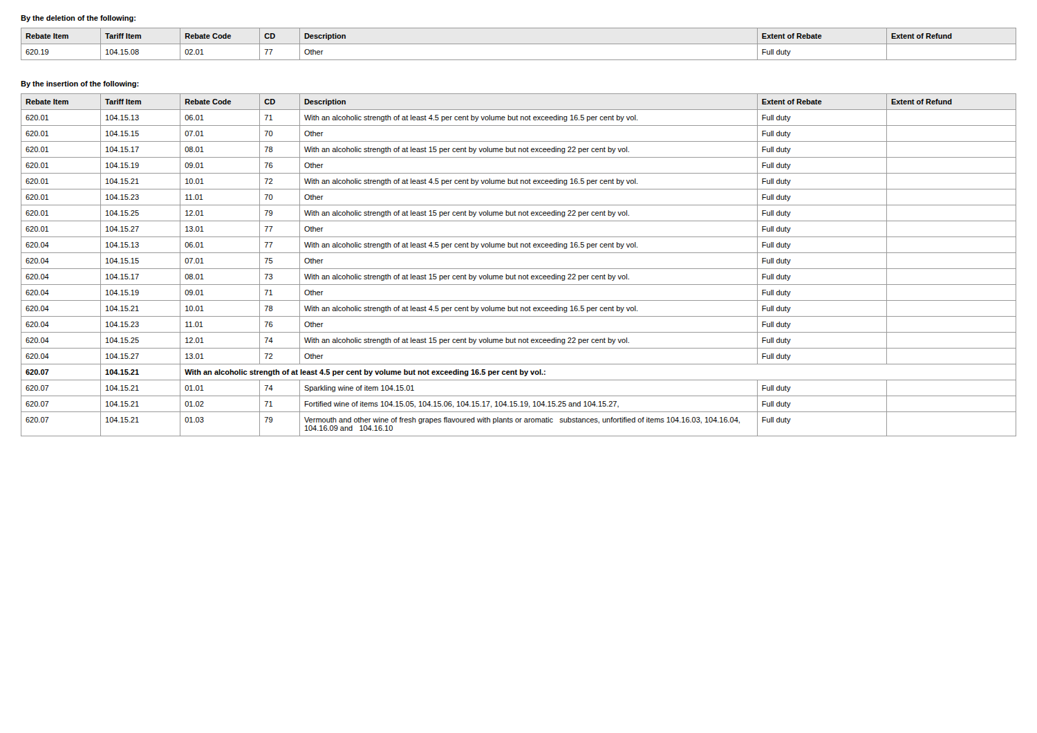By the deletion of the following:
| Rebate Item | Tariff Item | Rebate Code | CD | Description | Extent of Rebate | Extent of Refund |
| --- | --- | --- | --- | --- | --- | --- |
| 620.19 | 104.15.08 | 02.01 | 77 | Other | Full duty | |
By the insertion of the following:
| Rebate Item | Tariff Item | Rebate Code | CD | Description | Extent of Rebate | Extent of Refund |
| --- | --- | --- | --- | --- | --- | --- |
| 620.01 | 104.15.13 | 06.01 | 71 | With an alcoholic strength of at least 4.5 per cent by volume but not exceeding 16.5 per cent by vol. | Full duty | |
| 620.01 | 104.15.15 | 07.01 | 70 | Other | Full duty | |
| 620.01 | 104.15.17 | 08.01 | 78 | With an alcoholic strength of at least 15 per cent by volume but not exceeding 22 per cent by vol. | Full duty | |
| 620.01 | 104.15.19 | 09.01 | 76 | Other | Full duty | |
| 620.01 | 104.15.21 | 10.01 | 72 | With an alcoholic strength of at least 4.5 per cent by volume but not exceeding 16.5 per cent by vol. | Full duty | |
| 620.01 | 104.15.23 | 11.01 | 70 | Other | Full duty | |
| 620.01 | 104.15.25 | 12.01 | 79 | With an alcoholic strength of at least 15 per cent by volume but not exceeding 22 per cent by vol. | Full duty | |
| 620.01 | 104.15.27 | 13.01 | 77 | Other | Full duty | |
| 620.04 | 104.15.13 | 06.01 | 77 | With an alcoholic strength of at least 4.5 per cent by volume but not exceeding 16.5 per cent by vol. | Full duty | |
| 620.04 | 104.15.15 | 07.01 | 75 | Other | Full duty | |
| 620.04 | 104.15.17 | 08.01 | 73 | With an alcoholic strength of at least 15 per cent by volume but not exceeding 22 per cent by vol. | Full duty | |
| 620.04 | 104.15.19 | 09.01 | 71 | Other | Full duty | |
| 620.04 | 104.15.21 | 10.01 | 78 | With an alcoholic strength of at least 4.5 per cent by volume but not exceeding 16.5 per cent by vol. | Full duty | |
| 620.04 | 104.15.23 | 11.01 | 76 | Other | Full duty | |
| 620.04 | 104.15.25 | 12.01 | 74 | With an alcoholic strength of at least 15 per cent by volume but not exceeding 22 per cent by vol. | Full duty | |
| 620.04 | 104.15.27 | 13.01 | 72 | Other | Full duty | |
| 620.07 | 104.15.21 | With an alcoholic strength of at least 4.5 per cent by volume but not exceeding 16.5 per cent by vol.: |
| 620.07 | 104.15.21 | 01.01 | 74 | Sparkling wine of item 104.15.01 | Full duty | |
| 620.07 | 104.15.21 | 01.02 | 71 | Fortified wine of items 104.15.05, 104.15.06, 104.15.17, 104.15.19, 104.15.25 and 104.15.27, | Full duty | |
| 620.07 | 104.15.21 | 01.03 | 79 | Vermouth and other wine of fresh grapes flavoured with plants or aromatic substances, unfortified of items 104.16.03, 104.16.04, 104.16.09 and 104.16.10 | Full duty | |